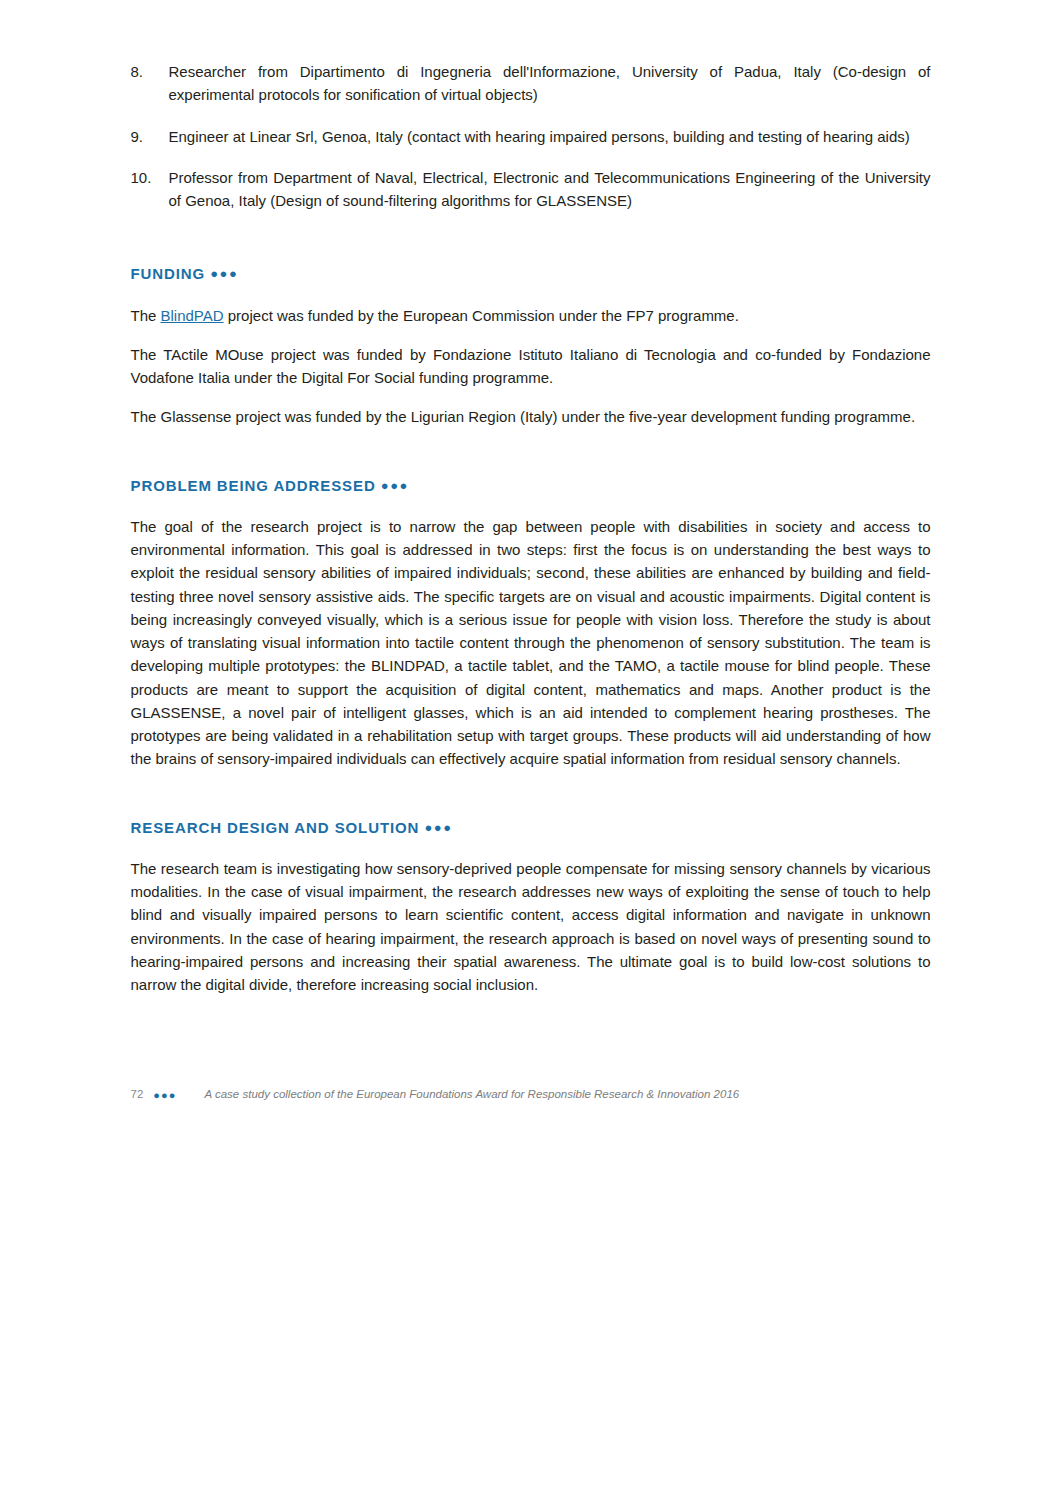8. Researcher from Dipartimento di Ingegneria dell'Informazione, University of Padua, Italy (Co-design of experimental protocols for sonification of virtual objects)
9. Engineer at Linear Srl, Genoa, Italy (contact with hearing impaired persons, building and testing of hearing aids)
10. Professor from Department of Naval, Electrical, Electronic and Telecommunications Engineering of the University of Genoa, Italy (Design of sound-filtering algorithms for GLASSENSE)
FUNDING ●●●
The BlindPAD project was funded by the European Commission under the FP7 programme.
The TActile MOuse project was funded by Fondazione Istituto Italiano di Tecnologia and co-funded by Fondazione Vodafone Italia under the Digital For Social funding programme.
The Glassense project was funded by the Ligurian Region (Italy) under the five-year development funding programme.
PROBLEM BEING ADDRESSED ●●●
The goal of the research project is to narrow the gap between people with disabilities in society and access to environmental information. This goal is addressed in two steps: first the focus is on understanding the best ways to exploit the residual sensory abilities of impaired individuals; second, these abilities are enhanced by building and field-testing three novel sensory assistive aids. The specific targets are on visual and acoustic impairments. Digital content is being increasingly conveyed visually, which is a serious issue for people with vision loss. Therefore the study is about ways of translating visual information into tactile content through the phenomenon of sensory substitution. The team is developing multiple prototypes: the BLINDPAD, a tactile tablet, and the TAMO, a tactile mouse for blind people. These products are meant to support the acquisition of digital content, mathematics and maps. Another product is the GLASSENSE, a novel pair of intelligent glasses, which is an aid intended to complement hearing prostheses. The prototypes are being validated in a rehabilitation setup with target groups. These products will aid understanding of how the brains of sensory-impaired individuals can effectively acquire spatial information from residual sensory channels.
RESEARCH DESIGN AND SOLUTION ●●●
The research team is investigating how sensory-deprived people compensate for missing sensory channels by vicarious modalities. In the case of visual impairment, the research addresses new ways of exploiting the sense of touch to help blind and visually impaired persons to learn scientific content, access digital information and navigate in unknown environments. In the case of hearing impairment, the research approach is based on novel ways of presenting sound to hearing-impaired persons and increasing their spatial awareness. The ultimate goal is to build low-cost solutions to narrow the digital divide, therefore increasing social inclusion.
72 ●●● A case study collection of the European Foundations Award for Responsible Research & Innovation 2016